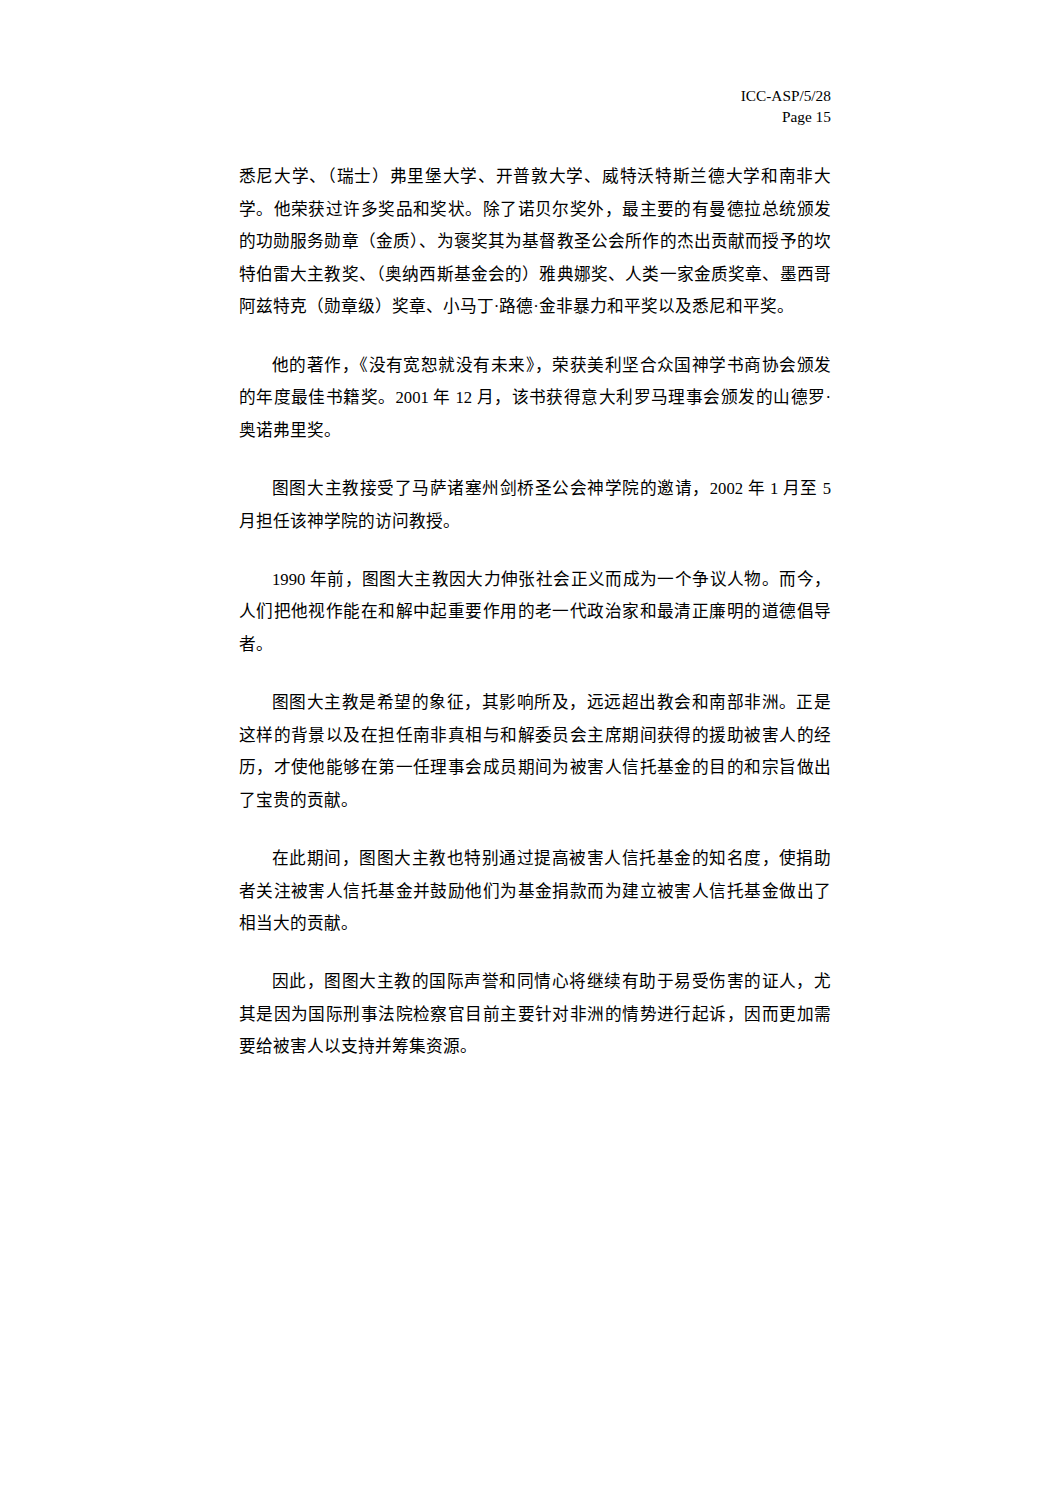ICC-ASP/5/28 Page 15
悉尼大学、（瑞士）弗里堡大学、开普敦大学、威特沃特斯兰德大学和南非大学。他荣获过许多奖品和奖状。除了诺贝尔奖外，最主要的有曼德拉总统颁发的功勋服务勋章（金质）、为褒奖其为基督教圣公会所作的杰出贡献而授予的坎特伯雷大主教奖、（奥纳西斯基金会的）雅典娜奖、人类一家金质奖章、墨西哥阿兹特克（勋章级）奖章、小马丁·路德·金非暴力和平奖以及悉尼和平奖。
他的著作，《没有宽恕就没有未来》，荣获美利坚合众国神学书商协会颁发的年度最佳书籍奖。2001 年 12 月，该书获得意大利罗马理事会颁发的山德罗·奥诺弗里奖。
图图大主教接受了马萨诸塞州剑桥圣公会神学院的邀请，2002 年 1 月至 5 月担任该神学院的访问教授。
1990 年前，图图大主教因大力伸张社会正义而成为一个争议人物。而今，人们把他视作能在和解中起重要作用的老一代政治家和最清正廉明的道德倡导者。
图图大主教是希望的象征，其影响所及，远远超出教会和南部非洲。正是这样的背景以及在担任南非真相与和解委员会主席期间获得的援助被害人的经历，才使他能够在第一任理事会成员期间为被害人信托基金的目的和宗旨做出了宝贵的贡献。
在此期间，图图大主教也特别通过提高被害人信托基金的知名度，使捐助者关注被害人信托基金并鼓励他们为基金捐款而为建立被害人信托基金做出了相当大的贡献。
因此，图图大主教的国际声誉和同情心将继续有助于易受伤害的证人，尤其是因为国际刑事法院检察官目前主要针对非洲的情势进行起诉，因而更加需要给被害人以支持并筹集资源。